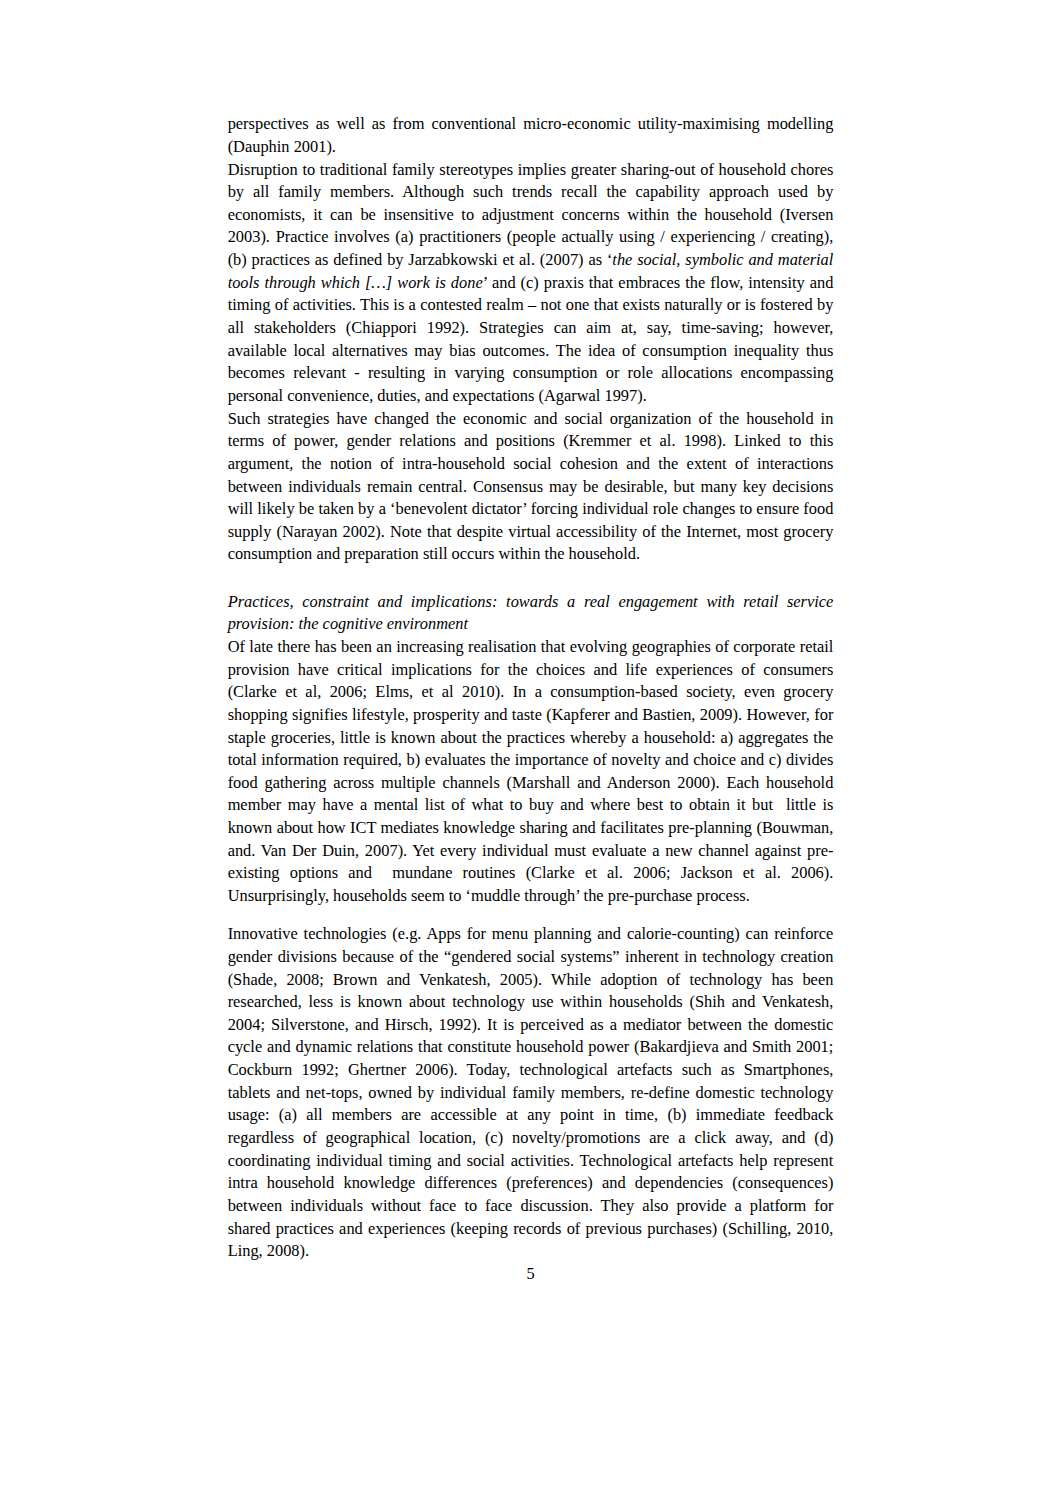perspectives as well as from conventional micro-economic utility-maximising modelling (Dauphin 2001).
Disruption to traditional family stereotypes implies greater sharing-out of household chores by all family members. Although such trends recall the capability approach used by economists, it can be insensitive to adjustment concerns within the household (Iversen 2003). Practice involves (a) practitioners (people actually using / experiencing / creating), (b) practices as defined by Jarzabkowski et al. (2007) as ‘the social, symbolic and material tools through which […] work is done’ and (c) praxis that embraces the flow, intensity and timing of activities. This is a contested realm – not one that exists naturally or is fostered by all stakeholders (Chiappori 1992). Strategies can aim at, say, time-saving; however, available local alternatives may bias outcomes. The idea of consumption inequality thus becomes relevant - resulting in varying consumption or role allocations encompassing personal convenience, duties, and expectations (Agarwal 1997).
Such strategies have changed the economic and social organization of the household in terms of power, gender relations and positions (Kremmer et al. 1998). Linked to this argument, the notion of intra-household social cohesion and the extent of interactions between individuals remain central. Consensus may be desirable, but many key decisions will likely be taken by a ‘benevolent dictator’ forcing individual role changes to ensure food supply (Narayan 2002). Note that despite virtual accessibility of the Internet, most grocery consumption and preparation still occurs within the household.
Practices, constraint and implications: towards a real engagement with retail service provision: the cognitive environment
Of late there has been an increasing realisation that evolving geographies of corporate retail provision have critical implications for the choices and life experiences of consumers (Clarke et al, 2006; Elms, et al 2010). In a consumption-based society, even grocery shopping signifies lifestyle, prosperity and taste (Kapferer and Bastien, 2009). However, for staple groceries, little is known about the practices whereby a household: a) aggregates the total information required, b) evaluates the importance of novelty and choice and c) divides food gathering across multiple channels (Marshall and Anderson 2000). Each household member may have a mental list of what to buy and where best to obtain it but little is known about how ICT mediates knowledge sharing and facilitates pre-planning (Bouwman, and. Van Der Duin, 2007). Yet every individual must evaluate a new channel against pre-existing options and mundane routines (Clarke et al. 2006; Jackson et al. 2006). Unsurprisingly, households seem to ‘muddle through’ the pre-purchase process.
Innovative technologies (e.g. Apps for menu planning and calorie-counting) can reinforce gender divisions because of the “gendered social systems” inherent in technology creation (Shade, 2008; Brown and Venkatesh, 2005). While adoption of technology has been researched, less is known about technology use within households (Shih and Venkatesh, 2004; Silverstone, and Hirsch, 1992). It is perceived as a mediator between the domestic cycle and dynamic relations that constitute household power (Bakardjieva and Smith 2001; Cockburn 1992; Ghertner 2006). Today, technological artefacts such as Smartphones, tablets and net-tops, owned by individual family members, re-define domestic technology usage: (a) all members are accessible at any point in time, (b) immediate feedback regardless of geographical location, (c) novelty/promotions are a click away, and (d) coordinating individual timing and social activities. Technological artefacts help represent intra household knowledge differences (preferences) and dependencies (consequences) between individuals without face to face discussion. They also provide a platform for shared practices and experiences (keeping records of previous purchases) (Schilling, 2010, Ling, 2008).
5